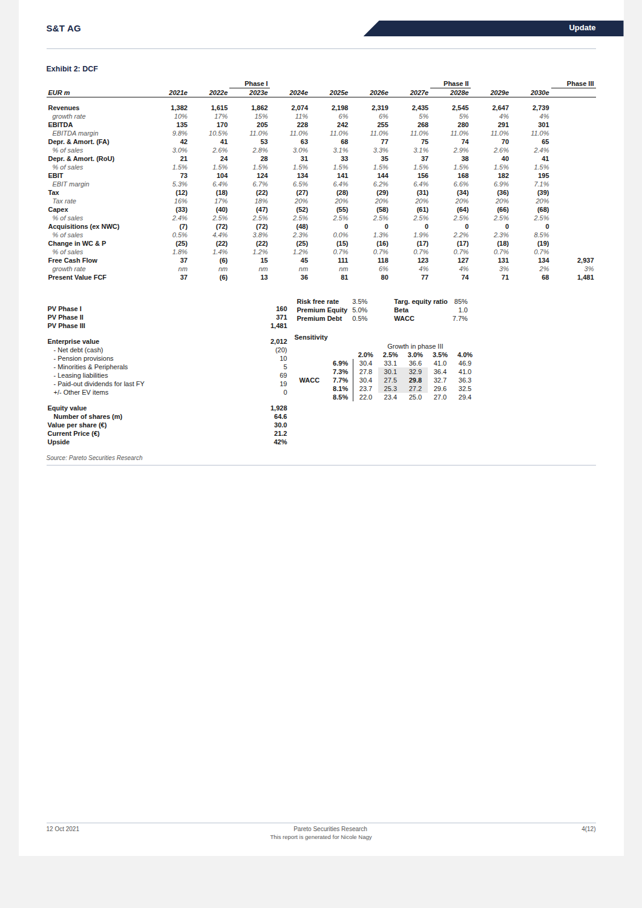Update
S&T AG
Exhibit 2: DCF
| | | | Phase I | | | | | Phase II | | | Phase III |
| --- | --- | --- | --- | --- | --- | --- | --- | --- | --- | --- | --- |
| EUR m | 2021e | 2022e | 2023e | 2024e | 2025e | 2026e | 2027e | 2028e | 2029e | 2030e | |
| Revenues | 1,382 | 1,615 | 1,862 | 2,074 | 2,198 | 2,319 | 2,435 | 2,545 | 2,647 | 2,739 | |
| growth rate | 10% | 17% | 15% | 11% | 6% | 6% | 5% | 5% | 4% | 4% | |
| EBITDA | 135 | 170 | 205 | 228 | 242 | 255 | 268 | 280 | 291 | 301 | |
| EBITDA margin | 9.8% | 10.5% | 11.0% | 11.0% | 11.0% | 11.0% | 11.0% | 11.0% | 11.0% | 11.0% | |
| Depr. & Amort. (FA) | 42 | 41 | 53 | 63 | 68 | 77 | 75 | 74 | 70 | 65 | |
| % of sales | 3.0% | 2.6% | 2.8% | 3.0% | 3.1% | 3.3% | 3.1% | 2.9% | 2.6% | 2.4% | |
| Depr. & Amort. (RoU) | 21 | 24 | 28 | 31 | 33 | 35 | 37 | 38 | 40 | 41 | |
| % of sales | 1.5% | 1.5% | 1.5% | 1.5% | 1.5% | 1.5% | 1.5% | 1.5% | 1.5% | 1.5% | |
| EBIT | 73 | 104 | 124 | 134 | 141 | 144 | 156 | 168 | 182 | 195 | |
| EBIT margin | 5.3% | 6.4% | 6.7% | 6.5% | 6.4% | 6.2% | 6.4% | 6.6% | 6.9% | 7.1% | |
| Tax | (12) | (18) | (22) | (27) | (28) | (29) | (31) | (34) | (36) | (39) | |
| Tax rate | 16% | 17% | 18% | 20% | 20% | 20% | 20% | 20% | 20% | 20% | |
| Capex | (33) | (40) | (47) | (52) | (55) | (58) | (61) | (64) | (66) | (68) | |
| % of sales | 2.4% | 2.5% | 2.5% | 2.5% | 2.5% | 2.5% | 2.5% | 2.5% | 2.5% | 2.5% | |
| Acquisitions (ex NWC) | (7) | (72) | (72) | (48) | 0 | 0 | 0 | 0 | 0 | 0 | |
| % of sales | 0.5% | 4.4% | 3.8% | 2.3% | 0.0% | 1.3% | 1.9% | 2.2% | 2.3% | 8.5% | |
| Change in WC & P | (25) | (22) | (22) | (25) | (15) | (16) | (17) | (17) | (18) | (19) | |
| % of sales | 1.8% | 1.4% | 1.2% | 1.2% | 0.7% | 0.7% | 0.7% | 0.7% | 0.7% | 0.7% | |
| Free Cash Flow | 37 | (6) | 15 | 45 | 111 | 118 | 123 | 127 | 131 | 134 | 2,937 |
| growth rate | nm | nm | nm | nm | nm | 6% | 4% | 4% | 3% | 2% | 3% |
| Present Value FCF | 37 | (6) | 13 | 36 | 81 | 80 | 77 | 74 | 71 | 68 | 1,481 |
| PV Phase I | 160 |
| PV Phase II | 371 |
| PV Phase III | 1,481 |
| Enterprise value | 2,012 |
| - Net debt (cash) | (20) |
| - Pension provisions | 10 |
| - Minorities & Peripherals | 5 |
| - Leasing liabilities | 69 |
| - Paid-out dividends for last FY | 19 |
| +/- Other EV items | 0 |
| Equity value | 1,928 |
| Number of shares (m) | 64.6 |
| Value per share (€) | 30.0 |
| Current Price (€) | 21.2 |
| Upside | 42% |
| Risk free rate | 3.5% | Targ. equity ratio | 85% |
| Premium Equity | 5.0% | Beta | 1.0 |
| Premium Debt | 0.5% | WACC | 7.7% |
Sensitivity
| | | Growth in phase III |
| | | 2.0% | 2.5% | 3.0% | 3.5% | 4.0% |
| | 6.9% | 30.4 | 33.1 | 36.6 | 41.0 | 46.9 |
| | 7.3% | 27.8 | 30.1 | 32.9 | 36.4 | 41.0 |
| WACC | 7.7% | 30.4 | 27.5 | 29.8 | 32.7 | 36.3 |
| | 8.1% | 23.7 | 25.3 | 27.2 | 29.6 | 32.5 |
| | 8.5% | 22.0 | 23.4 | 25.0 | 27.0 | 29.4 |
Source: Pareto Securities Research
12 Oct 2021
Pareto Securities Research
4(12)
This report is generated for Nicole Nagy